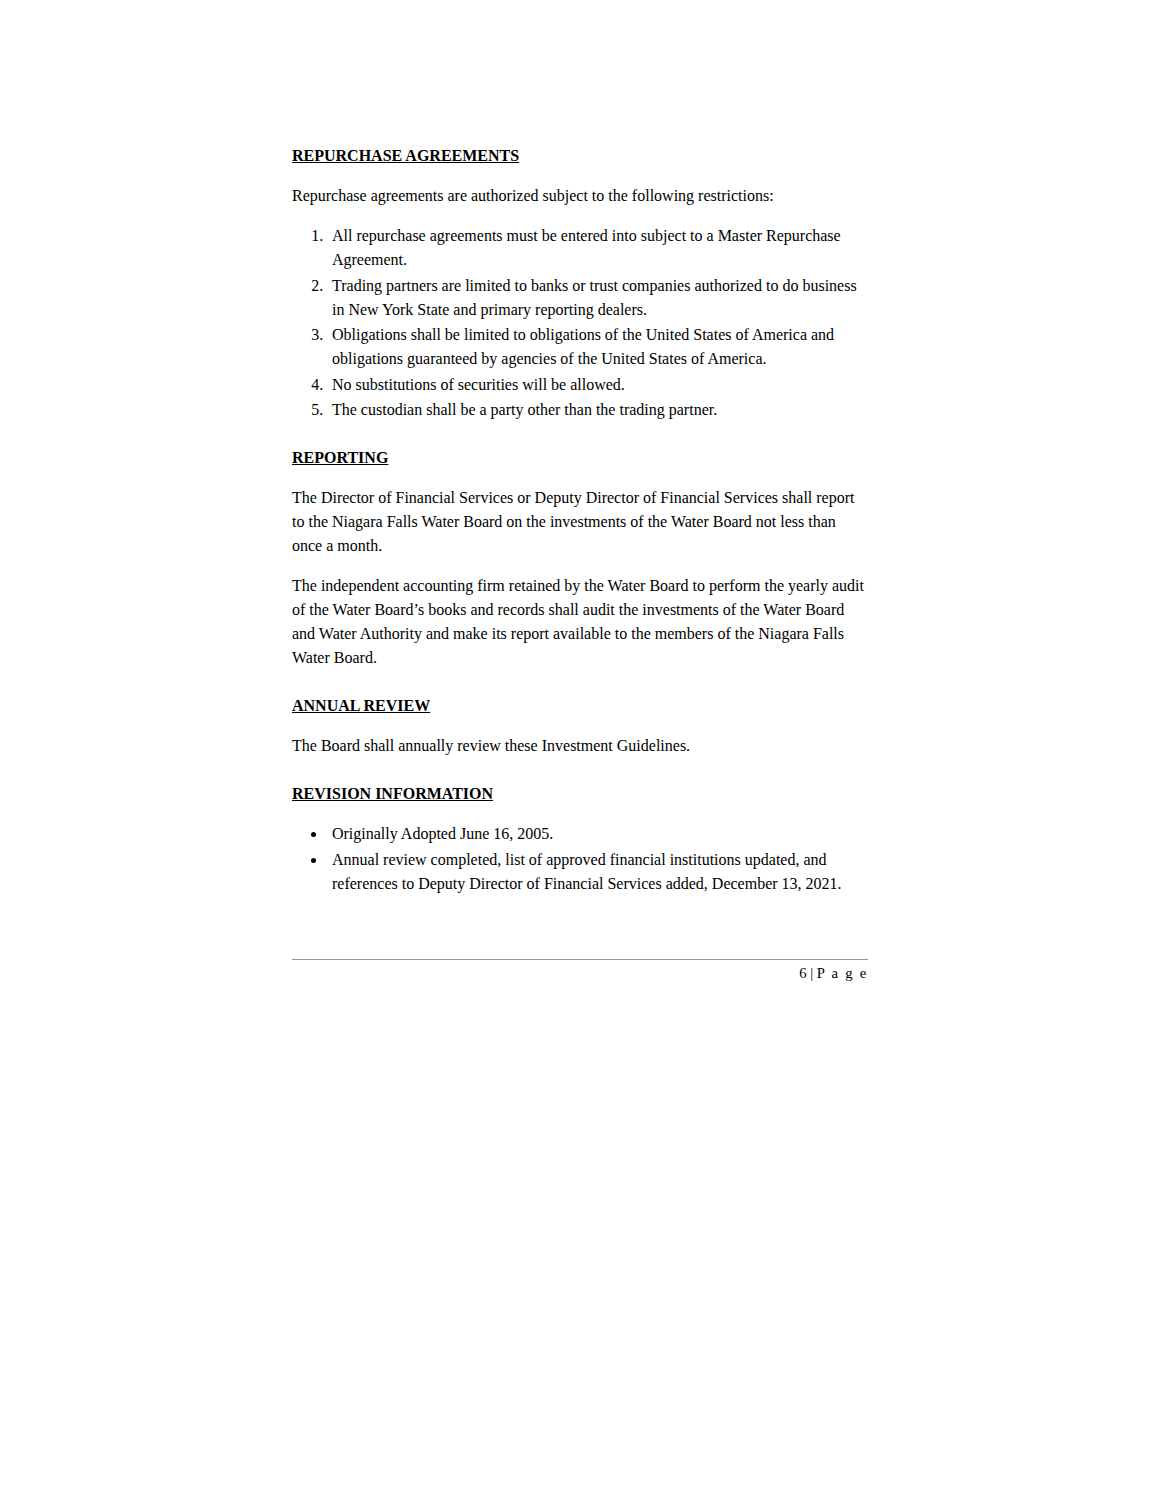REPURCHASE AGREEMENTS
Repurchase agreements are authorized subject to the following restrictions:
All repurchase agreements must be entered into subject to a Master Repurchase Agreement.
Trading partners are limited to banks or trust companies authorized to do business in New York State and primary reporting dealers.
Obligations shall be limited to obligations of the United States of America and obligations guaranteed by agencies of the United States of America.
No substitutions of securities will be allowed.
The custodian shall be a party other than the trading partner.
REPORTING
The Director of Financial Services or Deputy Director of Financial Services shall report to the Niagara Falls Water Board on the investments of the Water Board not less than once a month.
The independent accounting firm retained by the Water Board to perform the yearly audit of the Water Board’s books and records shall audit the investments of the Water Board and Water Authority and make its report available to the members of the Niagara Falls Water Board.
ANNUAL REVIEW
The Board shall annually review these Investment Guidelines.
REVISION INFORMATION
Originally Adopted June 16, 2005.
Annual review completed, list of approved financial institutions updated, and references to Deputy Director of Financial Services added, December 13, 2021.
6 | P a g e